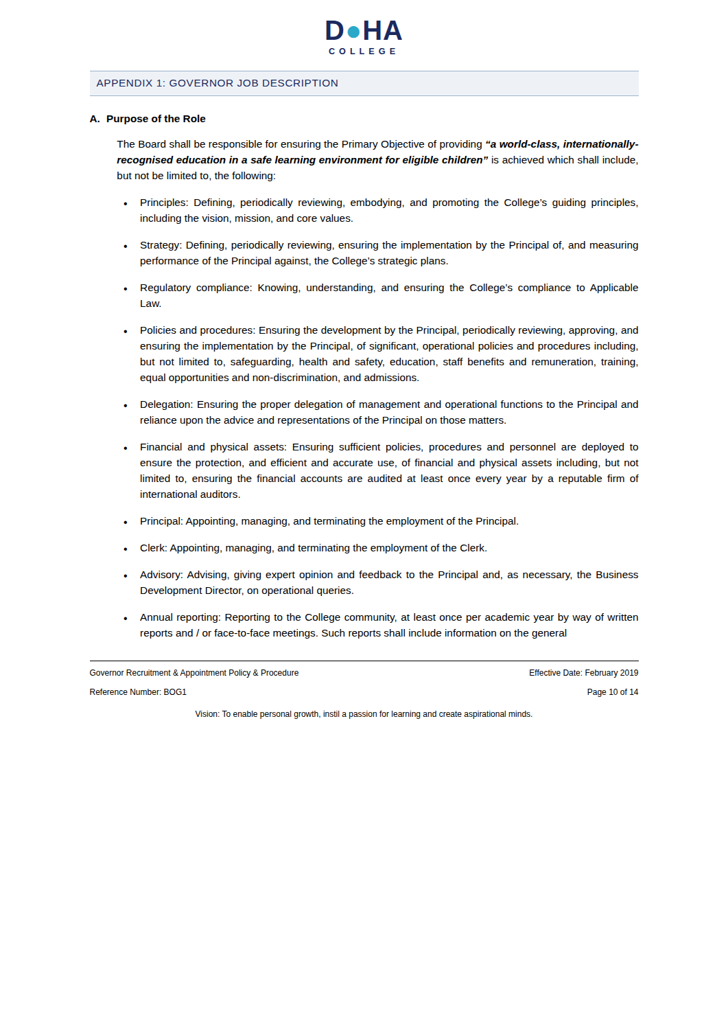D●HA
COLLEGE
Appendix 1: Governor Job Description
A. Purpose of the Role
The Board shall be responsible for ensuring the Primary Objective of providing “a world-class, internationally-recognised education in a safe learning environment for eligible children” is achieved which shall include, but not be limited to, the following:
Principles: Defining, periodically reviewing, embodying, and promoting the College’s guiding principles, including the vision, mission, and core values.
Strategy: Defining, periodically reviewing, ensuring the implementation by the Principal of, and measuring performance of the Principal against, the College’s strategic plans.
Regulatory compliance: Knowing, understanding, and ensuring the College’s compliance to Applicable Law.
Policies and procedures: Ensuring the development by the Principal, periodically reviewing, approving, and ensuring the implementation by the Principal, of significant, operational policies and procedures including, but not limited to, safeguarding, health and safety, education, staff benefits and remuneration, training, equal opportunities and non-discrimination, and admissions.
Delegation: Ensuring the proper delegation of management and operational functions to the Principal and reliance upon the advice and representations of the Principal on those matters.
Financial and physical assets: Ensuring sufficient policies, procedures and personnel are deployed to ensure the protection, and efficient and accurate use, of financial and physical assets including, but not limited to, ensuring the financial accounts are audited at least once every year by a reputable firm of international auditors.
Principal: Appointing, managing, and terminating the employment of the Principal.
Clerk: Appointing, managing, and terminating the employment of the Clerk.
Advisory: Advising, giving expert opinion and feedback to the Principal and, as necessary, the Business Development Director, on operational queries.
Annual reporting: Reporting to the College community, at least once per academic year by way of written reports and / or face-to-face meetings. Such reports shall include information on the general
Governor Recruitment & Appointment Policy & Procedure
Effective Date: February 2019
Reference Number: BOG1
Page 10 of 14
Vision: To enable personal growth, instil a passion for learning and create aspirational minds.